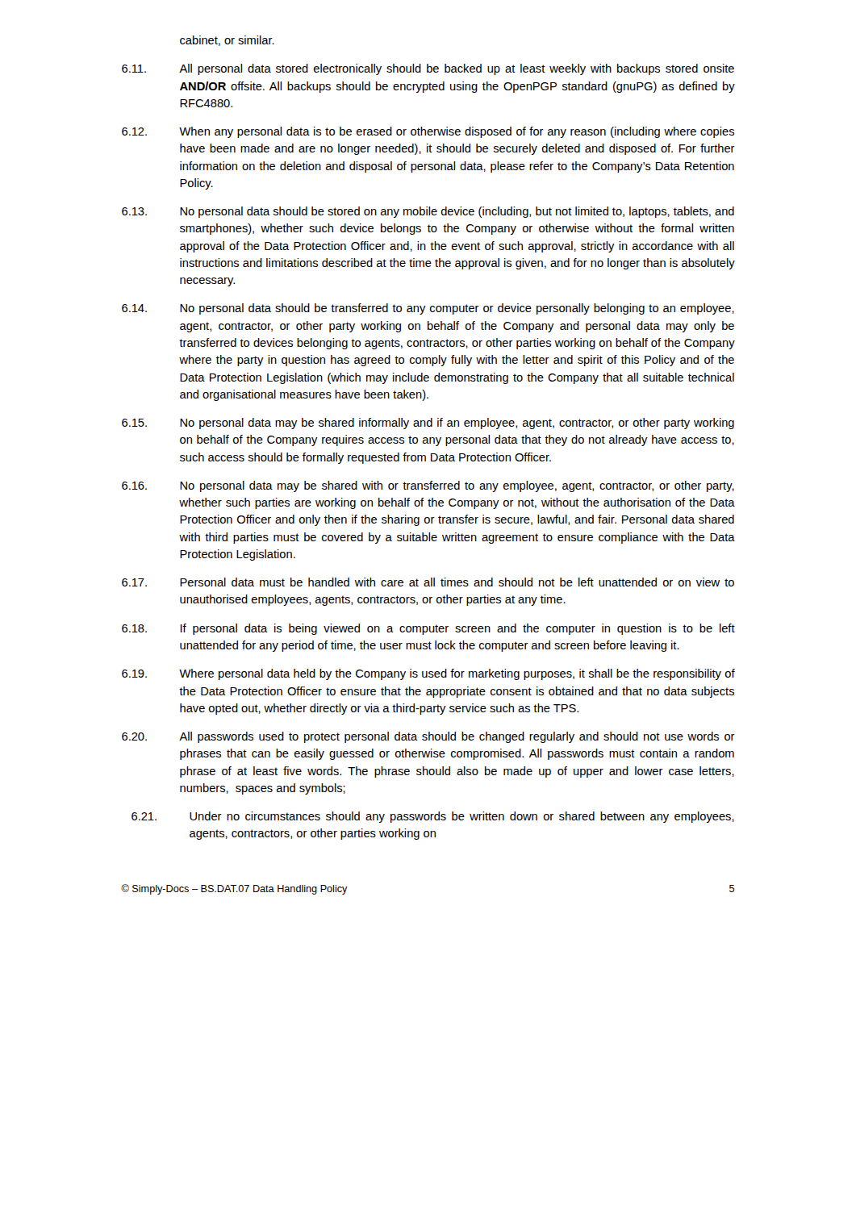cabinet, or similar.
6.11. All personal data stored electronically should be backed up at least weekly with backups stored onsite AND/OR offsite. All backups should be encrypted using the OpenPGP standard (gnuPG) as defined by RFC4880.
6.12. When any personal data is to be erased or otherwise disposed of for any reason (including where copies have been made and are no longer needed), it should be securely deleted and disposed of. For further information on the deletion and disposal of personal data, please refer to the Company’s Data Retention Policy.
6.13. No personal data should be stored on any mobile device (including, but not limited to, laptops, tablets, and smartphones), whether such device belongs to the Company or otherwise without the formal written approval of the Data Protection Officer and, in the event of such approval, strictly in accordance with all instructions and limitations described at the time the approval is given, and for no longer than is absolutely necessary.
6.14. No personal data should be transferred to any computer or device personally belonging to an employee, agent, contractor, or other party working on behalf of the Company and personal data may only be transferred to devices belonging to agents, contractors, or other parties working on behalf of the Company where the party in question has agreed to comply fully with the letter and spirit of this Policy and of the Data Protection Legislation (which may include demonstrating to the Company that all suitable technical and organisational measures have been taken).
6.15. No personal data may be shared informally and if an employee, agent, contractor, or other party working on behalf of the Company requires access to any personal data that they do not already have access to, such access should be formally requested from Data Protection Officer.
6.16. No personal data may be shared with or transferred to any employee, agent, contractor, or other party, whether such parties are working on behalf of the Company or not, without the authorisation of the Data Protection Officer and only then if the sharing or transfer is secure, lawful, and fair. Personal data shared with third parties must be covered by a suitable written agreement to ensure compliance with the Data Protection Legislation.
6.17. Personal data must be handled with care at all times and should not be left unattended or on view to unauthorised employees, agents, contractors, or other parties at any time.
6.18. If personal data is being viewed on a computer screen and the computer in question is to be left unattended for any period of time, the user must lock the computer and screen before leaving it.
6.19. Where personal data held by the Company is used for marketing purposes, it shall be the responsibility of the Data Protection Officer to ensure that the appropriate consent is obtained and that no data subjects have opted out, whether directly or via a third-party service such as the TPS.
6.20. All passwords used to protect personal data should be changed regularly and should not use words or phrases that can be easily guessed or otherwise compromised. All passwords must contain a random phrase of at least five words. The phrase should also be made up of upper and lower case letters, numbers, spaces and symbols;
6.21. Under no circumstances should any passwords be written down or shared between any employees, agents, contractors, or other parties working on
© Simply-Docs – BS.DAT.07 Data Handling Policy
5